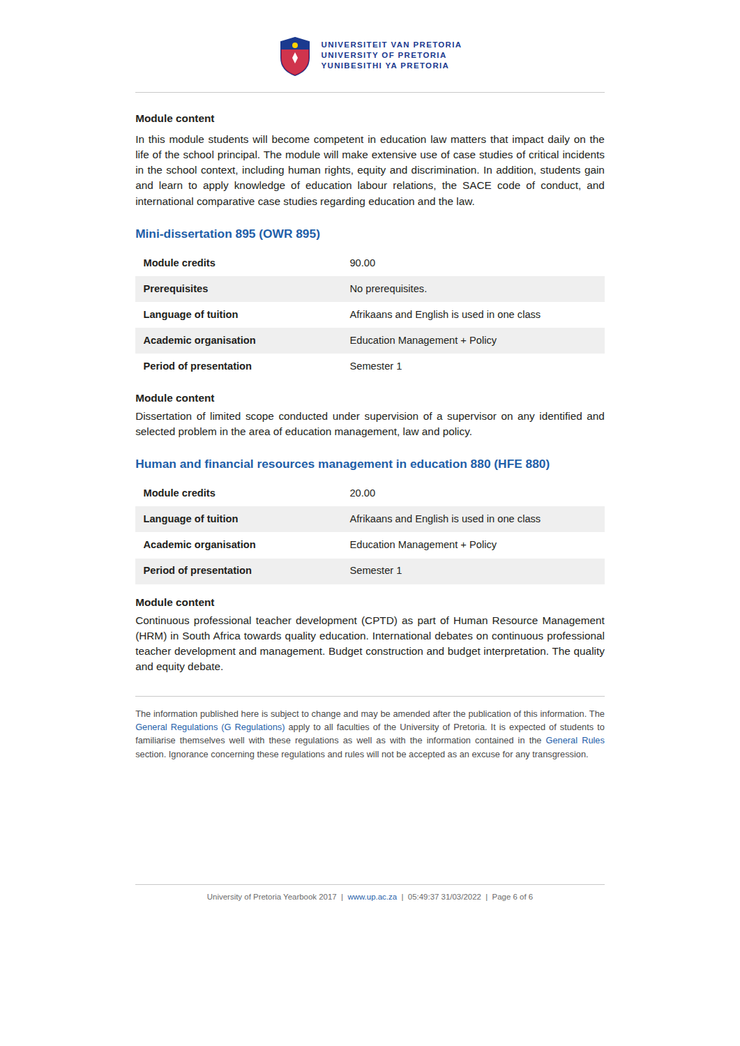UNIVERSITEIT VAN PRETORIA
UNIVERSITY OF PRETORIA
YUNIBESITHI YA PRETORIA
Module content
In this module students will become competent in education law matters that impact daily on the life of the school principal. The module will make extensive use of case studies of critical incidents in the school context, including human rights, equity and discrimination. In addition, students gain and learn to apply knowledge of education labour relations, the SACE code of conduct, and international comparative case studies regarding education and the law.
Mini-dissertation 895 (OWR 895)
| Module credits | 90.00 |
| Prerequisites | No prerequisites. |
| Language of tuition | Afrikaans and English is used in one class |
| Academic organisation | Education Management + Policy |
| Period of presentation | Semester 1 |
Module content
Dissertation of limited scope conducted under supervision of a supervisor on any identified and selected problem in the area of education management, law and policy.
Human and financial resources management in education 880 (HFE 880)
| Module credits | 20.00 |
| Language of tuition | Afrikaans and English is used in one class |
| Academic organisation | Education Management + Policy |
| Period of presentation | Semester 1 |
Module content
Continuous professional teacher development (CPTD) as part of Human Resource Management (HRM) in South Africa towards quality education. International debates on continuous professional teacher development and management. Budget construction and budget interpretation. The quality and equity debate.
The information published here is subject to change and may be amended after the publication of this information. The General Regulations (G Regulations) apply to all faculties of the University of Pretoria. It is expected of students to familiarise themselves well with these regulations as well as with the information contained in the General Rules section. Ignorance concerning these regulations and rules will not be accepted as an excuse for any transgression.
University of Pretoria Yearbook 2017 | www.up.ac.za | 05:49:37 31/03/2022 | Page 6 of 6